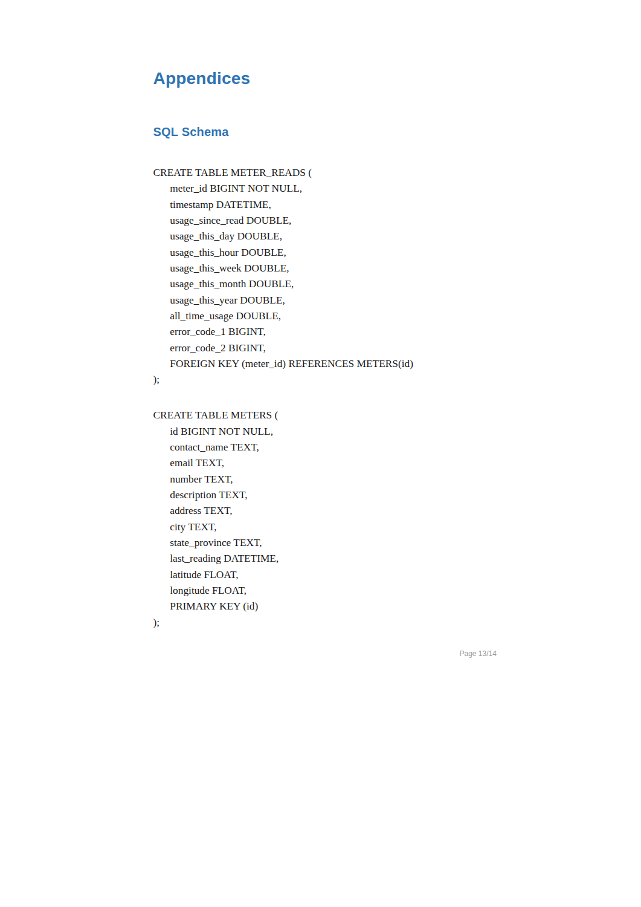Appendices
SQL Schema
CREATE TABLE METER_READS ( meter_id BIGINT NOT NULL, timestamp DATETIME, usage_since_read DOUBLE, usage_this_day DOUBLE, usage_this_hour DOUBLE, usage_this_week DOUBLE, usage_this_month DOUBLE, usage_this_year DOUBLE, all_time_usage DOUBLE, error_code_1 BIGINT, error_code_2 BIGINT, FOREIGN KEY (meter_id) REFERENCES METERS(id) );
CREATE TABLE METERS ( id BIGINT NOT NULL, contact_name TEXT, email TEXT, number TEXT, description TEXT, address TEXT, city TEXT, state_province TEXT, last_reading DATETIME, latitude FLOAT, longitude FLOAT, PRIMARY KEY (id) );
Page 13/14